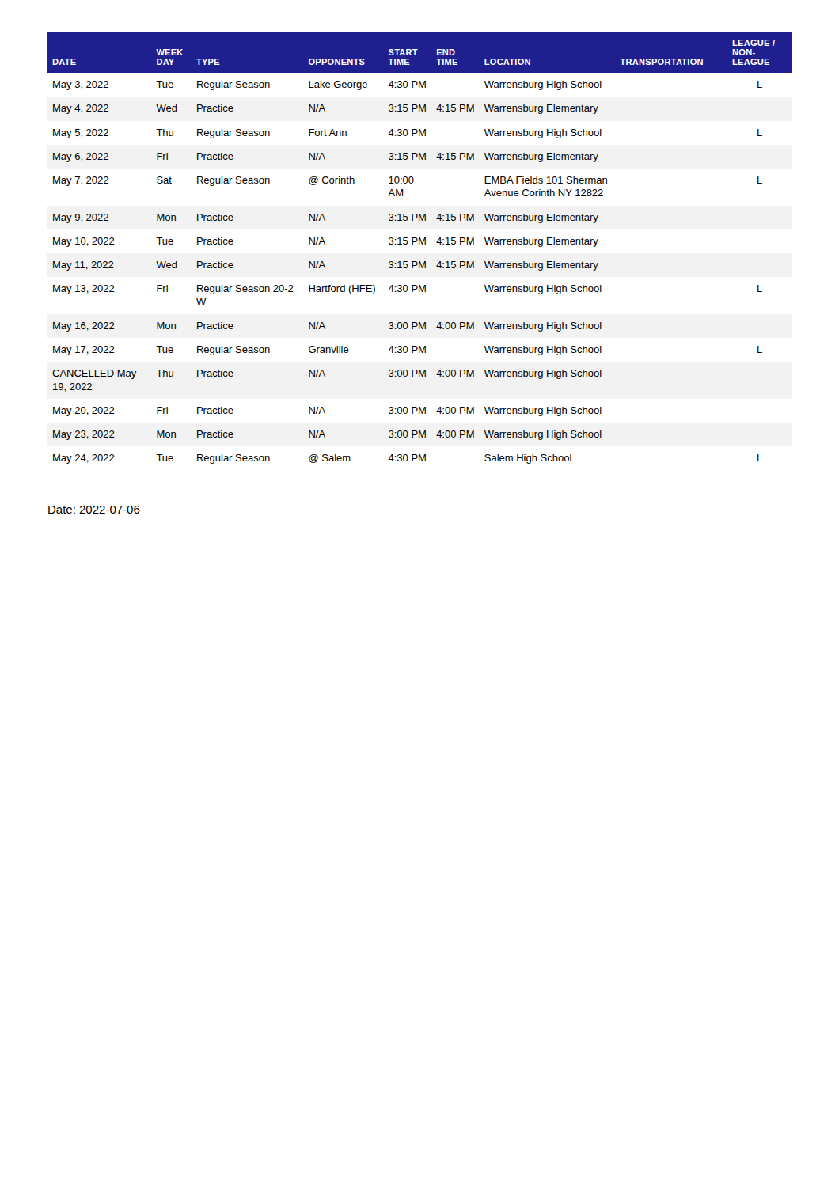| DATE | WEEK DAY | TYPE | OPPONENTS | START TIME | END TIME | LOCATION | TRANSPORTATION | LEAGUE / NON-LEAGUE |
| --- | --- | --- | --- | --- | --- | --- | --- | --- |
| May 3, 2022 | Tue | Regular Season | Lake George | 4:30 PM | | Warrensburg High School | | L |
| May 4, 2022 | Wed | Practice | N/A | 3:15 PM | 4:15 PM | Warrensburg Elementary | | |
| May 5, 2022 | Thu | Regular Season | Fort Ann | 4:30 PM | | Warrensburg High School | | L |
| May 6, 2022 | Fri | Practice | N/A | 3:15 PM | 4:15 PM | Warrensburg Elementary | | |
| May 7, 2022 | Sat | Regular Season | @ Corinth | 10:00 AM | | EMBA Fields 101 Sherman Avenue Corinth NY 12822 | | L |
| May 9, 2022 | Mon | Practice | N/A | 3:15 PM | 4:15 PM | Warrensburg Elementary | | |
| May 10, 2022 | Tue | Practice | N/A | 3:15 PM | 4:15 PM | Warrensburg Elementary | | |
| May 11, 2022 | Wed | Practice | N/A | 3:15 PM | 4:15 PM | Warrensburg Elementary | | |
| May 13, 2022 | Fri | Regular Season 20-2 W | Hartford (HFE) | 4:30 PM | | Warrensburg High School | | L |
| May 16, 2022 | Mon | Practice | N/A | 3:00 PM | 4:00 PM | Warrensburg High School | | |
| May 17, 2022 | Tue | Regular Season | Granville | 4:30 PM | | Warrensburg High School | | L |
| CANCELLED May 19, 2022 | Thu | Practice | N/A | 3:00 PM | 4:00 PM | Warrensburg High School | | |
| May 20, 2022 | Fri | Practice | N/A | 3:00 PM | 4:00 PM | Warrensburg High School | | |
| May 23, 2022 | Mon | Practice | N/A | 3:00 PM | 4:00 PM | Warrensburg High School | | |
| May 24, 2022 | Tue | Regular Season | @ Salem | 4:30 PM | | Salem High School | | L |
Date: 2022-07-06